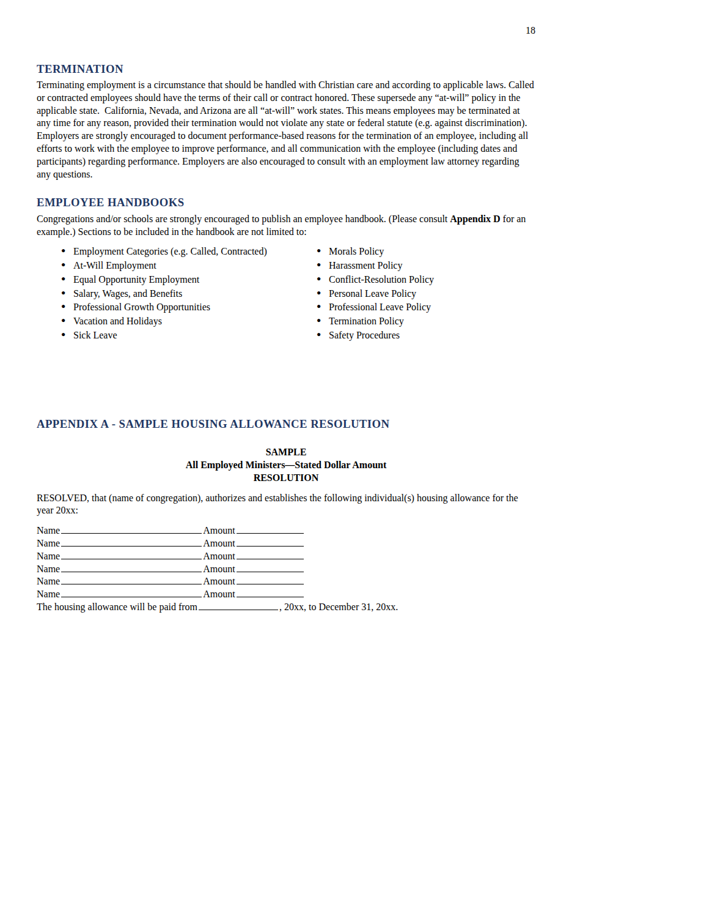18
TERMINATION
Terminating employment is a circumstance that should be handled with Christian care and according to applicable laws. Called or contracted employees should have the terms of their call or contract honored. These supersede any “at-will” policy in the applicable state. California, Nevada, and Arizona are all “at-will” work states. This means employees may be terminated at any time for any reason, provided their termination would not violate any state or federal statute (e.g. against discrimination). Employers are strongly encouraged to document performance-based reasons for the termination of an employee, including all efforts to work with the employee to improve performance, and all communication with the employee (including dates and participants) regarding performance. Employers are also encouraged to consult with an employment law attorney regarding any questions.
EMPLOYEE HANDBOOKS
Congregations and/or schools are strongly encouraged to publish an employee handbook. (Please consult Appendix D for an example.) Sections to be included in the handbook are not limited to:
Employment Categories (e.g. Called, Contracted)
At-Will Employment
Equal Opportunity Employment
Salary, Wages, and Benefits
Professional Growth Opportunities
Vacation and Holidays
Sick Leave
Morals Policy
Harassment Policy
Conflict-Resolution Policy
Personal Leave Policy
Professional Leave Policy
Termination Policy
Safety Procedures
APPENDIX A - SAMPLE HOUSING ALLOWANCE RESOLUTION
SAMPLE
All Employed Ministers—Stated Dollar Amount
RESOLUTION
RESOLVED, that (name of congregation), authorizes and establishes the following individual(s) housing allowance for the year 20xx:
Name Amount
Name Amount
Name Amount
Name Amount
Name Amount
Name Amount
The housing allowance will be paid from , 20xx, to December 31, 20xx.